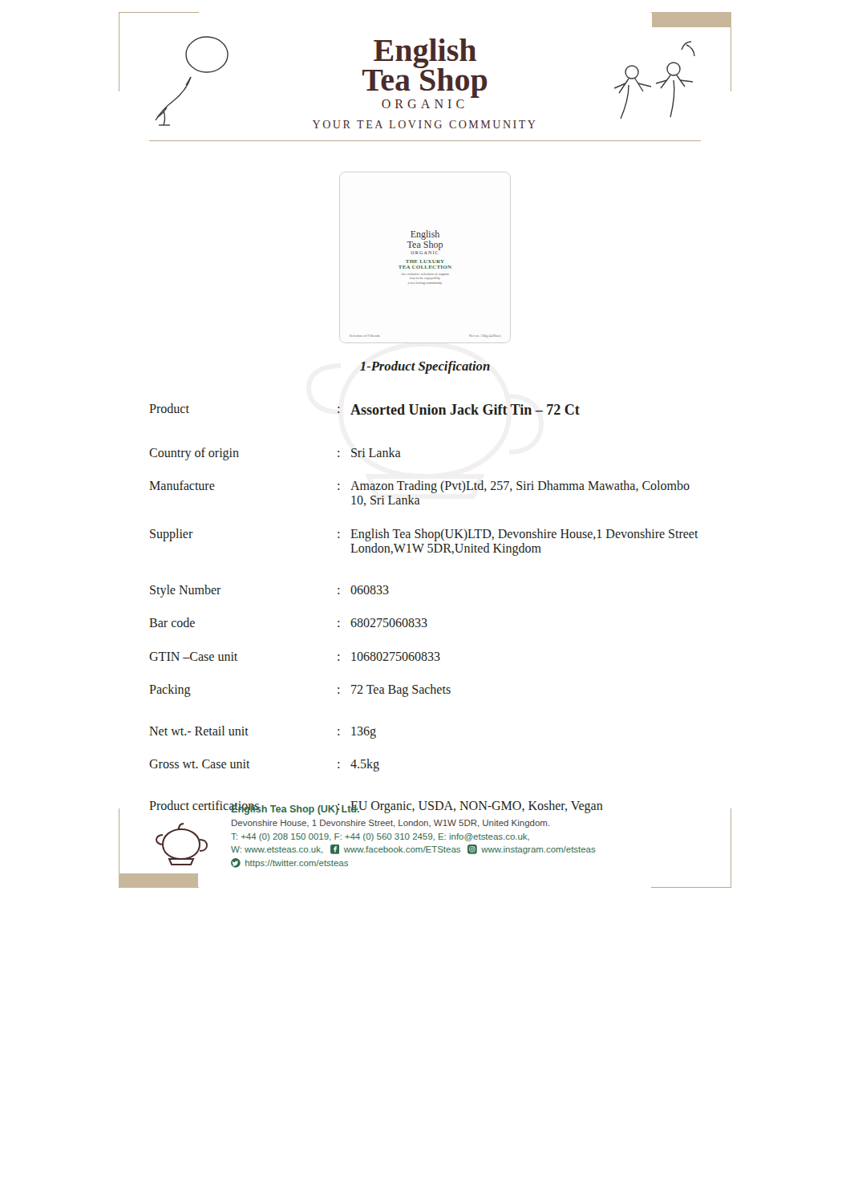English Tea Shop Organic
Your Tea Loving Community
English Tea Shop Organic The Luxury
Tea Collection An exclusive selection of organic
teas to be enjoyed by
a tea loving community
Selection of 9 blends Net wt. 136g (4.80oz)
1-Product Specification
| Product | : | Assorted Union Jack Gift Tin – 72 Ct |
| Country of origin | : | Sri Lanka |
| Manufacture | : | Amazon Trading (Pvt)Ltd, 257, Siri Dhamma Mawatha, Colombo 10, Sri Lanka |
| Supplier | : | English Tea Shop(UK)LTD, Devonshire House,1 Devonshire Street London,W1W 5DR,United Kingdom |
| Style Number | : | 060833 |
| Bar code | : | 680275060833 |
| GTIN –Case unit | : | 10680275060833 |
| Packing | : | 72 Tea Bag Sachets |
| Net wt.- Retail unit | : | 136g |
| Gross wt. Case unit | : | 4.5kg |
| Product certifications | : | EU Organic, USDA, NON-GMO, Kosher, Vegan |
English Tea Shop (UK) Ltd.
Devonshire House, 1 Devonshire Street, London, W1W 5DR, United Kingdom.
T: +44 (0) 208 150 0019, F: +44 (0) 560 310 2459, E: info@etsteas.co.uk,
W: www.etsteas.co.uk, www.facebook.com/ETSteas www.instagram.com/etsteas
https://twitter.com/etsteas